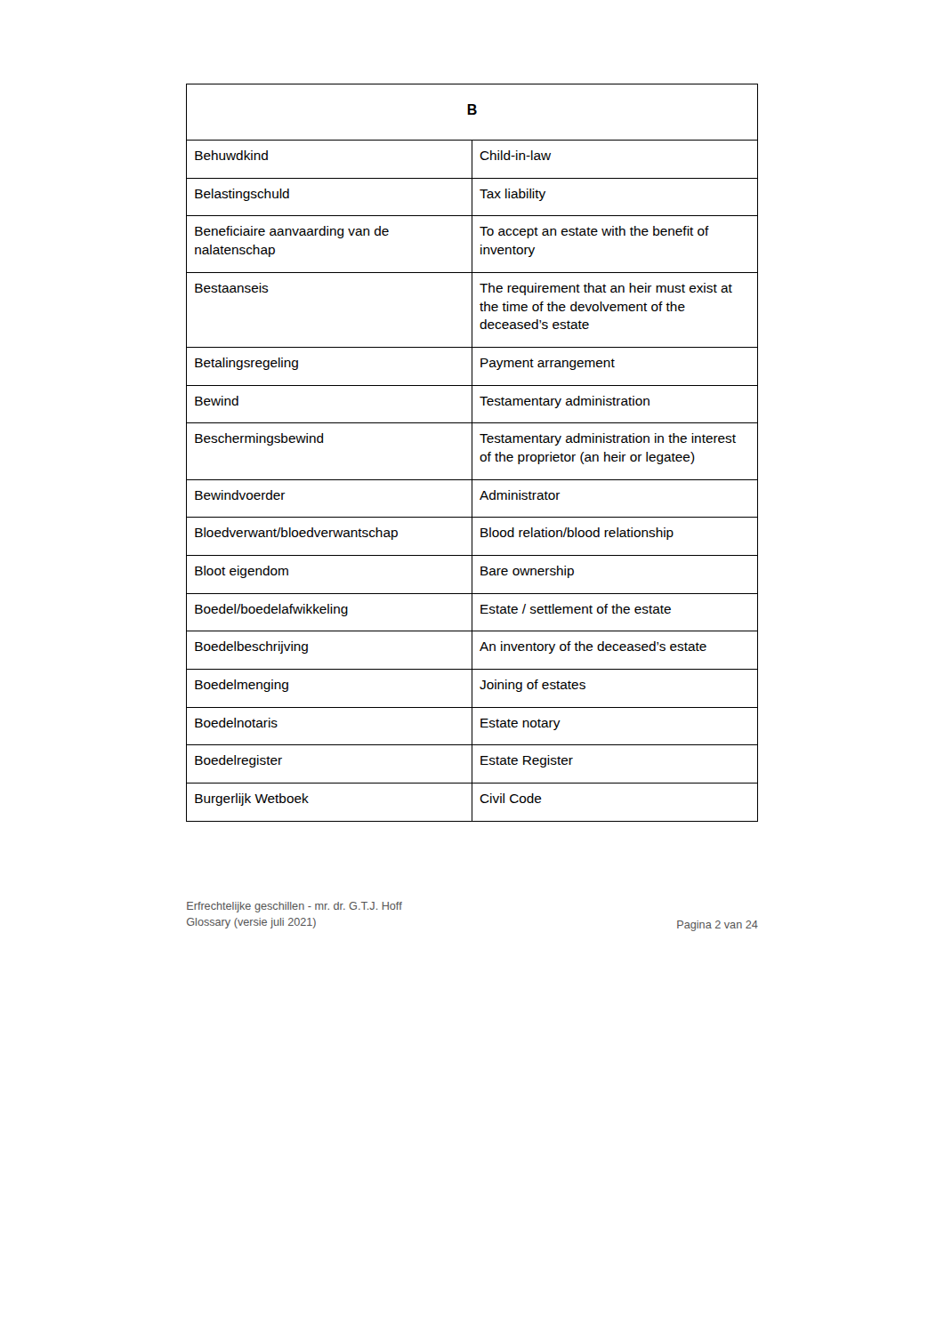| B |
| --- |
| Behuwdkind | Child-in-law |
| Belastingschuld | Tax liability |
| Beneficiaire aanvaarding van de nalatenschap | To accept an estate with the benefit of inventory |
| Bestaanseis | The requirement that an heir must exist at the time of the devolvement of the deceased’s estate |
| Betalingsregeling | Payment arrangement |
| Bewind | Testamentary administration |
| Beschermingsbewind | Testamentary administration in the interest of the proprietor (an heir or legatee) |
| Bewindvoerder | Administrator |
| Bloedverwant/bloedverwantschap | Blood relation/blood relationship |
| Bloot eigendom | Bare ownership |
| Boedel/boedelafwikkeling | Estate / settlement of the estate |
| Boedelbeschrijving | An inventory of the deceased’s estate |
| Boedelmenging | Joining of estates |
| Boedelnotaris | Estate notary |
| Boedelregister | Estate Register |
| Burgerlijk Wetboek | Civil Code |
Erfrechtelijke geschillen - mr. dr. G.T.J. Hoff
Glossary (versie juli 2021)
Pagina 2 van 24